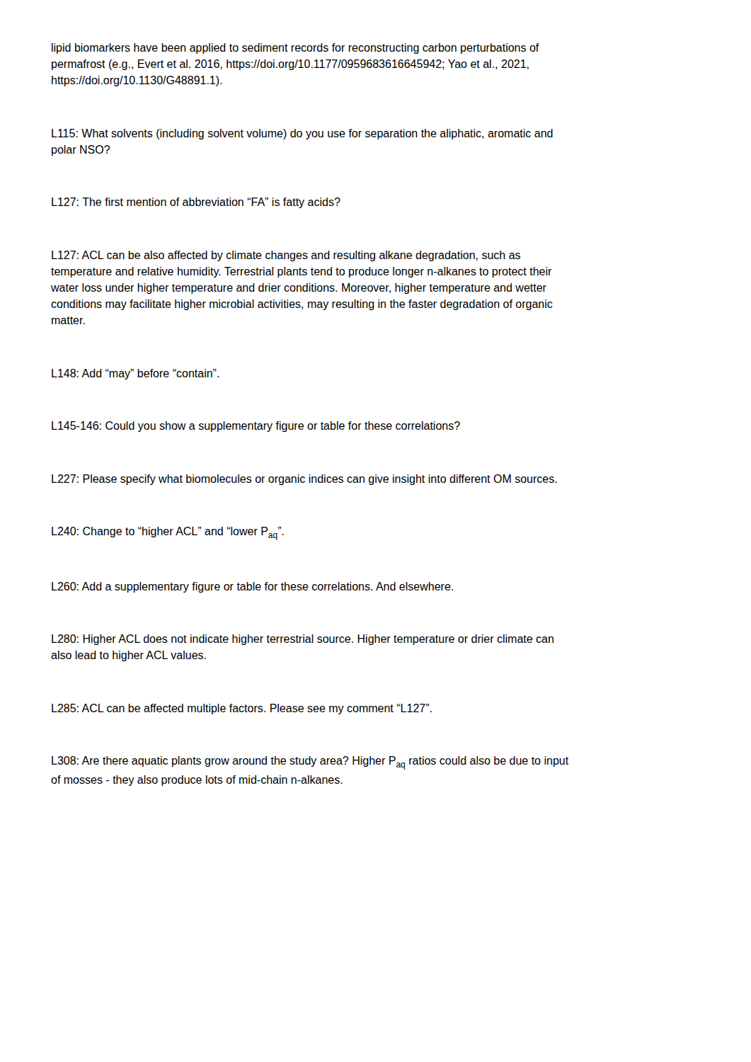lipid biomarkers have been applied to sediment records for reconstructing carbon perturbations of permafrost (e.g., Evert et al. 2016, https://doi.org/10.1177/0959683616645942; Yao et al., 2021, https://doi.org/10.1130/G48891.1).
L115: What solvents (including solvent volume) do you use for separation the aliphatic, aromatic and polar NSO?
L127: The first mention of abbreviation “FA” is fatty acids?
L127: ACL can be also affected by climate changes and resulting alkane degradation, such as temperature and relative humidity. Terrestrial plants tend to produce longer n-alkanes to protect their water loss under higher temperature and drier conditions. Moreover, higher temperature and wetter conditions may facilitate higher microbial activities, may resulting in the faster degradation of organic matter.
L148: Add “may” before “contain”.
L145-146: Could you show a supplementary figure or table for these correlations?
L227: Please specify what biomolecules or organic indices can give insight into different OM sources.
L240: Change to “higher ACL” and “lower Paq”.
L260: Add a supplementary figure or table for these correlations. And elsewhere.
L280: Higher ACL does not indicate higher terrestrial source. Higher temperature or drier climate can also lead to higher ACL values.
L285: ACL can be affected multiple factors. Please see my comment “L127”.
L308: Are there aquatic plants grow around the study area? Higher Paq ratios could also be due to input of mosses - they also produce lots of mid-chain n-alkanes.